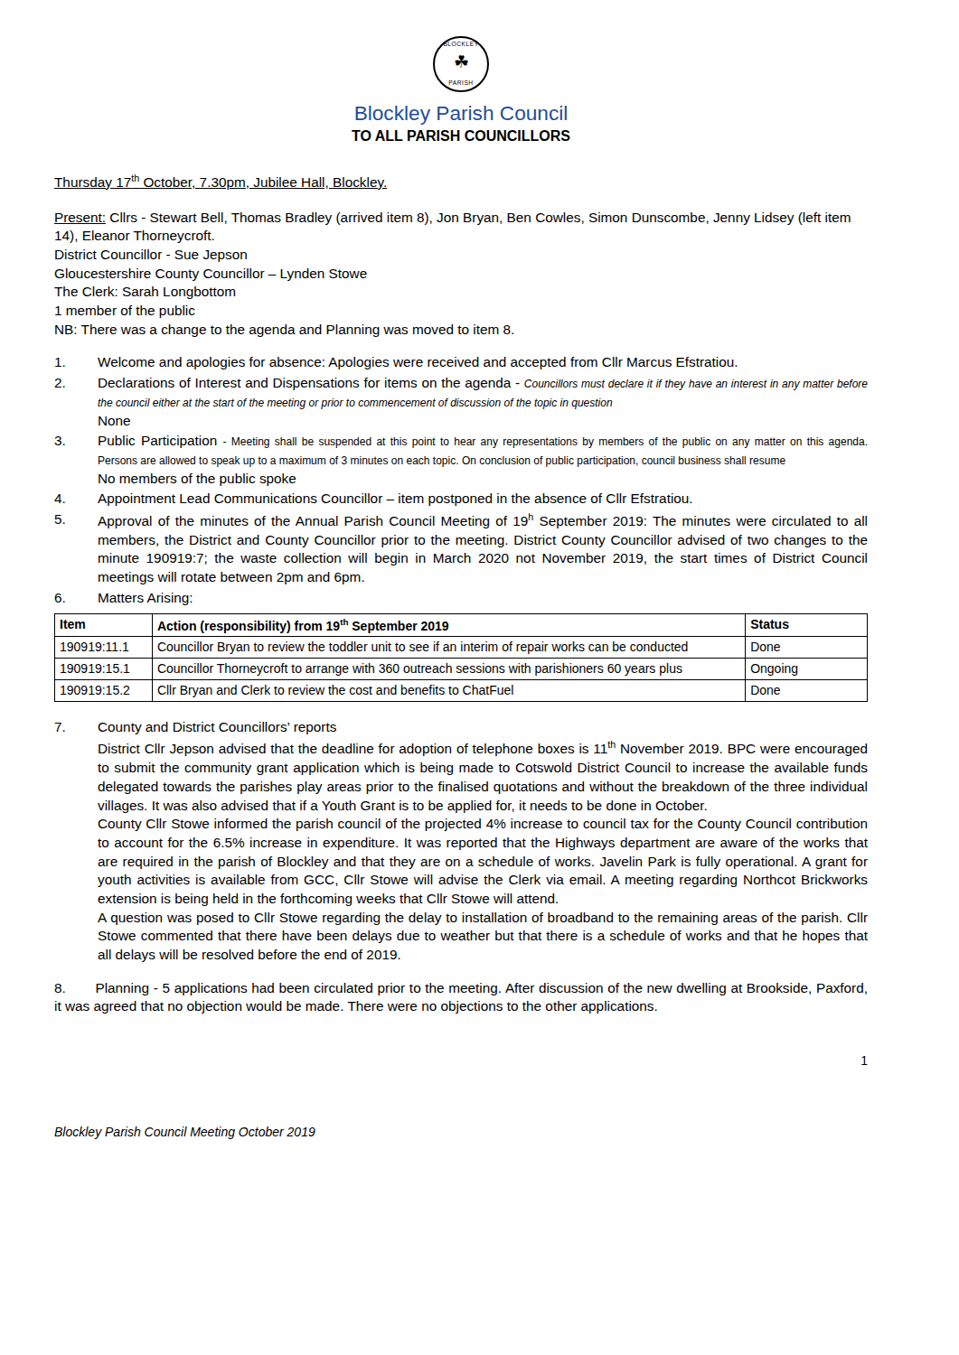BLOCKLEY
☘
PARISH
Blockley Parish Council
TO ALL PARISH COUNCILLORS
Thursday 17th October, 7.30pm, Jubilee Hall, Blockley.
Present: Cllrs - Stewart Bell, Thomas Bradley (arrived item 8), Jon Bryan, Ben Cowles, Simon Dunscombe, Jenny Lidsey (left item 14), Eleanor Thorneycroft.
District Councillor - Sue Jepson
Gloucestershire County Councillor – Lynden Stowe
The Clerk: Sarah Longbottom
1 member of the public
NB: There was a change to the agenda and Planning was moved to item 8.
Welcome and apologies for absence: Apologies were received and accepted from Cllr Marcus Efstratiou.
Declarations of Interest and Dispensations for items on the agenda - Councillors must declare it if they have an interest in any matter before the council either at the start of the meeting or prior to commencement of discussion of the topic in question
None
Public Participation - Meeting shall be suspended at this point to hear any representations by members of the public on any matter on this agenda. Persons are allowed to speak up to a maximum of 3 minutes on each topic. On conclusion of public participation, council business shall resume
No members of the public spoke
Appointment Lead Communications Councillor – item postponed in the absence of Cllr Efstratiou.
Approval of the minutes of the Annual Parish Council Meeting of 19h September 2019: The minutes were circulated to all members, the District and County Councillor prior to the meeting. District County Councillor advised of two changes to the minute 190919:7; the waste collection will begin in March 2020 not November 2019, the start times of District Council meetings will rotate between 2pm and 6pm.
Matters Arising:
| Item | Action (responsibility) from 19 th September 2019 | Status |
| --- | --- | --- |
| 190919:11.1 | Councillor Bryan to review the toddler unit to see if an interim of repair works can be conducted | Done |
| 190919:15.1 | Councillor Thorneycroft to arrange with 360 outreach sessions with parishioners 60 years plus | Ongoing |
| 190919:15.2 | Cllr Bryan and Clerk to review the cost and benefits to ChatFuel | Done |
County and District Councillors’ reports
District Cllr Jepson advised that the deadline for adoption of telephone boxes is 11th November 2019. BPC were encouraged to submit the community grant application which is being made to Cotswold District Council to increase the available funds delegated towards the parishes play areas prior to the finalised quotations and without the breakdown of the three individual villages. It was also advised that if a Youth Grant is to be applied for, it needs to be done in October.
County Cllr Stowe informed the parish council of the projected 4% increase to council tax for the County Council contribution to account for the 6.5% increase in expenditure. It was reported that the Highways department are aware of the works that are required in the parish of Blockley and that they are on a schedule of works. Javelin Park is fully operational. A grant for youth activities is available from GCC, Cllr Stowe will advise the Clerk via email. A meeting regarding Northcot Brickworks extension is being held in the forthcoming weeks that Cllr Stowe will attend.
A question was posed to Cllr Stowe regarding the delay to installation of broadband to the remaining areas of the parish. Cllr Stowe commented that there have been delays due to weather but that there is a schedule of works and that he hopes that all delays will be resolved before the end of 2019.
8. Planning - 5 applications had been circulated prior to the meeting. After discussion of the new dwelling at Brookside, Paxford, it was agreed that no objection would be made. There were no objections to the other applications.
1
Blockley Parish Council Meeting October 2019